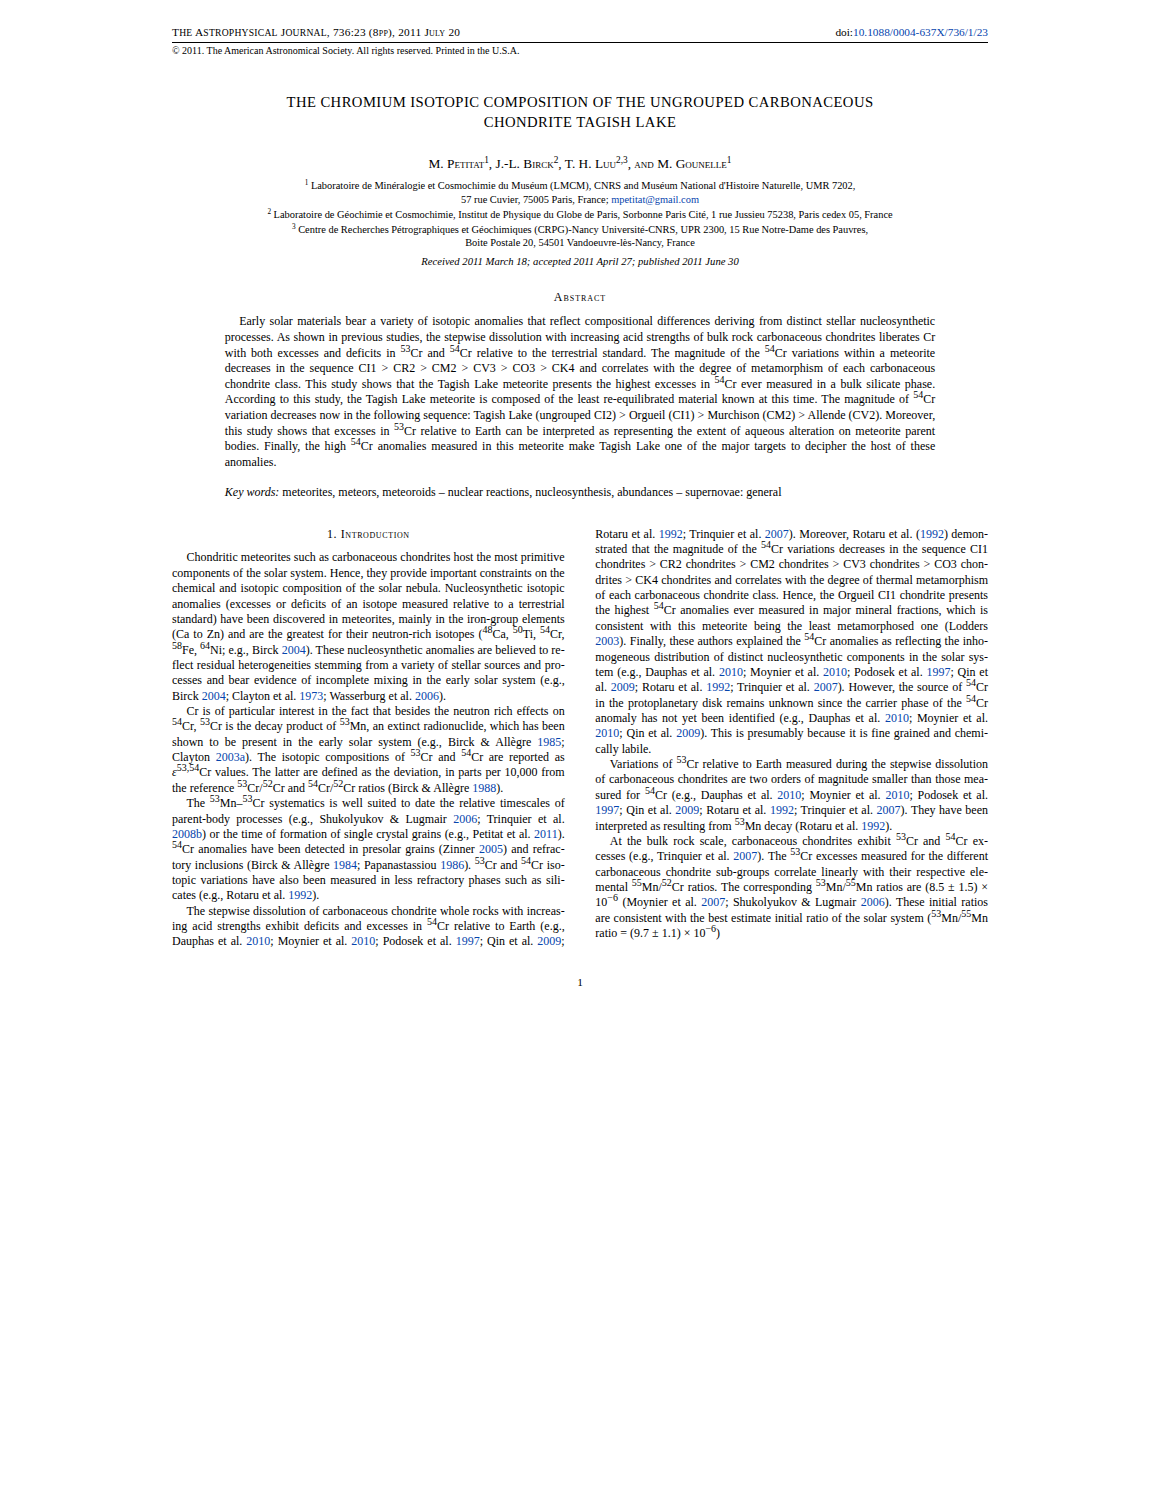THE ASTROPHYSICAL JOURNAL, 736:23 (8pp), 2011 July 20
doi:10.1088/0004-637X/736/1/23
© 2011. The American Astronomical Society. All rights reserved. Printed in the U.S.A.
The Chromium Isotopic Composition of the Ungrouped Carbonaceous
Chondrite Tagish Lake
M. Petitat1, J.-L. Birck2, T. H. Luu2,3, and M. Gounelle1
1 Laboratoire de Minéralogie et Cosmochimie du Muséum (LMCM), CNRS and Muséum National d'Histoire Naturelle, UMR 7202,
57 rue Cuvier, 75005 Paris, France; mpetitat@gmail.com
2 Laboratoire de Géochimie et Cosmochimie, Institut de Physique du Globe de Paris, Sorbonne Paris Cité, 1 rue Jussieu 75238, Paris cedex 05, France
3 Centre de Recherches Pétrographiques et Géochimiques (CRPG)-Nancy Université-CNRS, UPR 2300, 15 Rue Notre-Dame des Pauvres,
Boite Postale 20, 54501 Vandoeuvre-lès-Nancy, France
Received 2011 March 18; accepted 2011 April 27; published 2011 June 30
Abstract
Early solar materials bear a variety of isotopic anomalies that reflect compositional differences deriving from distinct stellar nucleosynthetic processes. As shown in previous studies, the stepwise dissolution with increasing acid strengths of bulk rock carbonaceous chondrites liberates Cr with both excesses and deficits in 53Cr and 54Cr relative to the terrestrial standard. The magnitude of the 54Cr variations within a meteorite decreases in the sequence CI1 > CR2 > CM2 > CV3 > CO3 > CK4 and correlates with the degree of metamorphism of each carbonaceous chondrite class. This study shows that the Tagish Lake meteorite presents the highest excesses in 54Cr ever measured in a bulk silicate phase. According to this study, the Tagish Lake meteorite is composed of the least re-equilibrated material known at this time. The magnitude of 54Cr variation decreases now in the following sequence: Tagish Lake (ungrouped CI2) > Orgueil (CI1) > Murchison (CM2) > Allende (CV2). Moreover, this study shows that excesses in 53Cr relative to Earth can be interpreted as representing the extent of aqueous alteration on meteorite parent bodies. Finally, the high 54Cr anomalies measured in this meteorite make Tagish Lake one of the major targets to decipher the host of these anomalies.
Key words: meteorites, meteors, meteoroids – nuclear reactions, nucleosynthesis, abundances – supernovae: general
1. Introduction
Chondritic meteorites such as carbonaceous chondrites host the most primitive components of the solar system. Hence, they provide important constraints on the chemical and isotopic composition of the solar nebula. Nucleosynthetic isotopic anomalies (excesses or deficits of an isotope measured relative to a terrestrial standard) have been discovered in meteorites, mainly in the iron-group elements (Ca to Zn) and are the greatest for their neutron-rich isotopes (48Ca, 50Ti, 54Cr, 58Fe, 64Ni; e.g., Birck 2004). These nucleosynthetic anomalies are believed to reflect residual heterogeneities stemming from a variety of stellar sources and processes and bear evidence of incomplete mixing in the early solar system (e.g., Birck 2004; Clayton et al. 1973; Wasserburg et al. 2006).
Cr is of particular interest in the fact that besides the neutron rich effects on 54Cr, 53Cr is the decay product of 53Mn, an extinct radionuclide, which has been shown to be present in the early solar system (e.g., Birck & Allègre 1985; Clayton 2003a). The isotopic compositions of 53Cr and 54Cr are reported as ε53,54Cr values. The latter are defined as the deviation, in parts per 10,000 from the reference 53Cr/52Cr and 54Cr/52Cr ratios (Birck & Allègre 1988).
The 53Mn–53Cr systematics is well suited to date the relative timescales of parent-body processes (e.g., Shukolyukov & Lugmair 2006; Trinquier et al. 2008b) or the time of formation of single crystal grains (e.g., Petitat et al. 2011). 54Cr anomalies have been detected in presolar grains (Zinner 2005) and refractory inclusions (Birck & Allègre 1984; Papanastassiou 1986). 53Cr and 54Cr isotopic variations have also been measured in less refractory phases such as silicates (e.g., Rotaru et al. 1992).
The stepwise dissolution of carbonaceous chondrite whole rocks with increasing acid strengths exhibit deficits and excesses in 54Cr relative to Earth (e.g., Dauphas et al. 2010; Moynier et al. 2010; Podosek et al. 1997; Qin et al. 2009; Rotaru et al. 1992; Trinquier et al. 2007). Moreover, Rotaru et al. (1992) demonstrated that the magnitude of the 54Cr variations decreases in the sequence CI1 chondrites > CR2 chondrites > CM2 chondrites > CV3 chondrites > CO3 chondrites > CK4 chondrites and correlates with the degree of thermal metamorphism of each carbonaceous chondrite class. Hence, the Orgueil CI1 chondrite presents the highest 54Cr anomalies ever measured in major mineral fractions, which is consistent with this meteorite being the least metamorphosed one (Lodders 2003). Finally, these authors explained the 54Cr anomalies as reflecting the inhomogeneous distribution of distinct nucleosynthetic components in the solar system (e.g., Dauphas et al. 2010; Moynier et al. 2010; Podosek et al. 1997; Qin et al. 2009; Rotaru et al. 1992; Trinquier et al. 2007). However, the source of 54Cr in the protoplanetary disk remains unknown since the carrier phase of the 54Cr anomaly has not yet been identified (e.g., Dauphas et al. 2010; Moynier et al. 2010; Qin et al. 2009). This is presumably because it is fine grained and chemically labile.
Variations of 53Cr relative to Earth measured during the stepwise dissolution of carbonaceous chondrites are two orders of magnitude smaller than those measured for 54Cr (e.g., Dauphas et al. 2010; Moynier et al. 2010; Podosek et al. 1997; Qin et al. 2009; Rotaru et al. 1992; Trinquier et al. 2007). They have been interpreted as resulting from 53Mn decay (Rotaru et al. 1992).
At the bulk rock scale, carbonaceous chondrites exhibit 53Cr and 54Cr excesses (e.g., Trinquier et al. 2007). The 53Cr excesses measured for the different carbonaceous chondrite sub-groups correlate linearly with their respective elemental 55Mn/52Cr ratios. The corresponding 53Mn/55Mn ratios are (8.5 ± 1.5) × 10−6 (Moynier et al. 2007; Shukolyukov & Lugmair 2006). These initial ratios are consistent with the best estimate initial ratio of the solar system (53Mn/55Mn ratio = (9.7 ± 1.1) × 10−6)
1